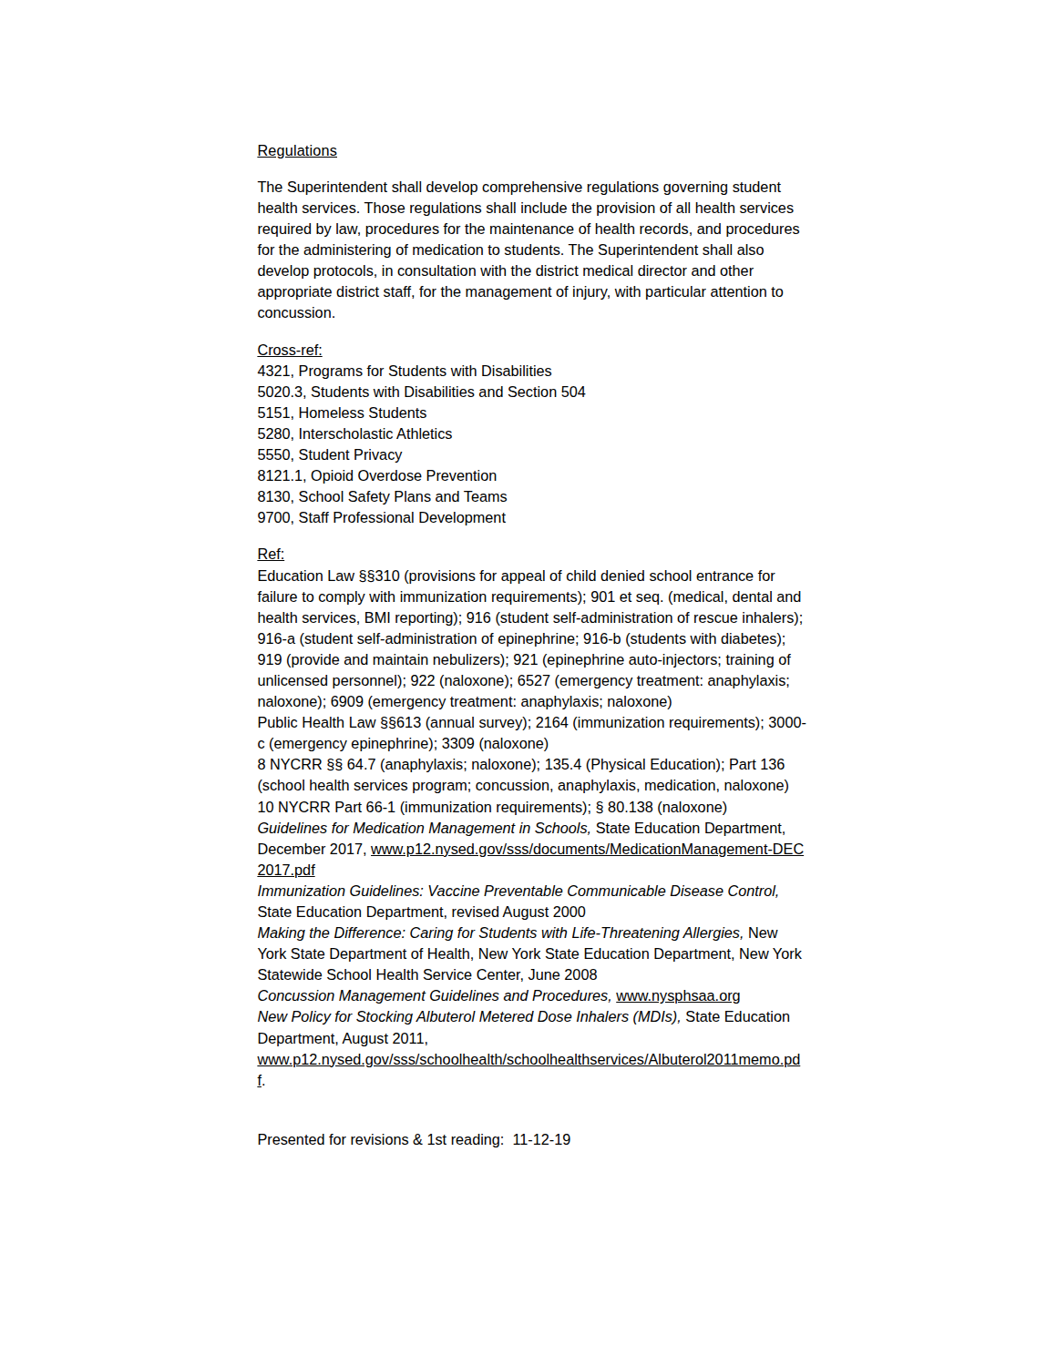Regulations
The Superintendent shall develop comprehensive regulations governing student health services. Those regulations shall include the provision of all health services required by law, procedures for the maintenance of health records, and procedures for the administering of medication to students. The Superintendent shall also develop protocols, in consultation with the district medical director and other appropriate district staff, for the management of injury, with particular attention to concussion.
Cross-ref:
4321, Programs for Students with Disabilities
5020.3, Students with Disabilities and Section 504
5151, Homeless Students
5280, Interscholastic Athletics
5550, Student Privacy
8121.1, Opioid Overdose Prevention
8130, School Safety Plans and Teams
9700, Staff Professional Development
Ref:
Education Law §§310 (provisions for appeal of child denied school entrance for failure to comply with immunization requirements); 901 et seq. (medical, dental and health services, BMI reporting); 916 (student self-administration of rescue inhalers); 916-a (student self-administration of epinephrine; 916-b (students with diabetes); 919 (provide and maintain nebulizers); 921 (epinephrine auto-injectors; training of unlicensed personnel); 922 (naloxone); 6527 (emergency treatment: anaphylaxis; naloxone); 6909 (emergency treatment: anaphylaxis; naloxone)
Public Health Law §§613 (annual survey); 2164 (immunization requirements); 3000-c (emergency epinephrine); 3309 (naloxone)
8 NYCRR §§ 64.7 (anaphylaxis; naloxone); 135.4 (Physical Education); Part 136 (school health services program; concussion, anaphylaxis, medication, naloxone)
10 NYCRR Part 66-1 (immunization requirements); § 80.138 (naloxone)
Guidelines for Medication Management in Schools, State Education Department, December 2017, www.p12.nysed.gov/sss/documents/MedicationManagement-DEC2017.pdf
Immunization Guidelines: Vaccine Preventable Communicable Disease Control, State Education Department, revised August 2000
Making the Difference: Caring for Students with Life-Threatening Allergies, New York State Department of Health, New York State Education Department, New York Statewide School Health Service Center, June 2008
Concussion Management Guidelines and Procedures, www.nysphsaa.org
New Policy for Stocking Albuterol Metered Dose Inhalers (MDIs), State Education Department, August 2011,
www.p12.nysed.gov/sss/schoolhealth/schoolhealthservices/Albuterol2011memo.pdf.
Presented for revisions & 1st reading: 11-12-19